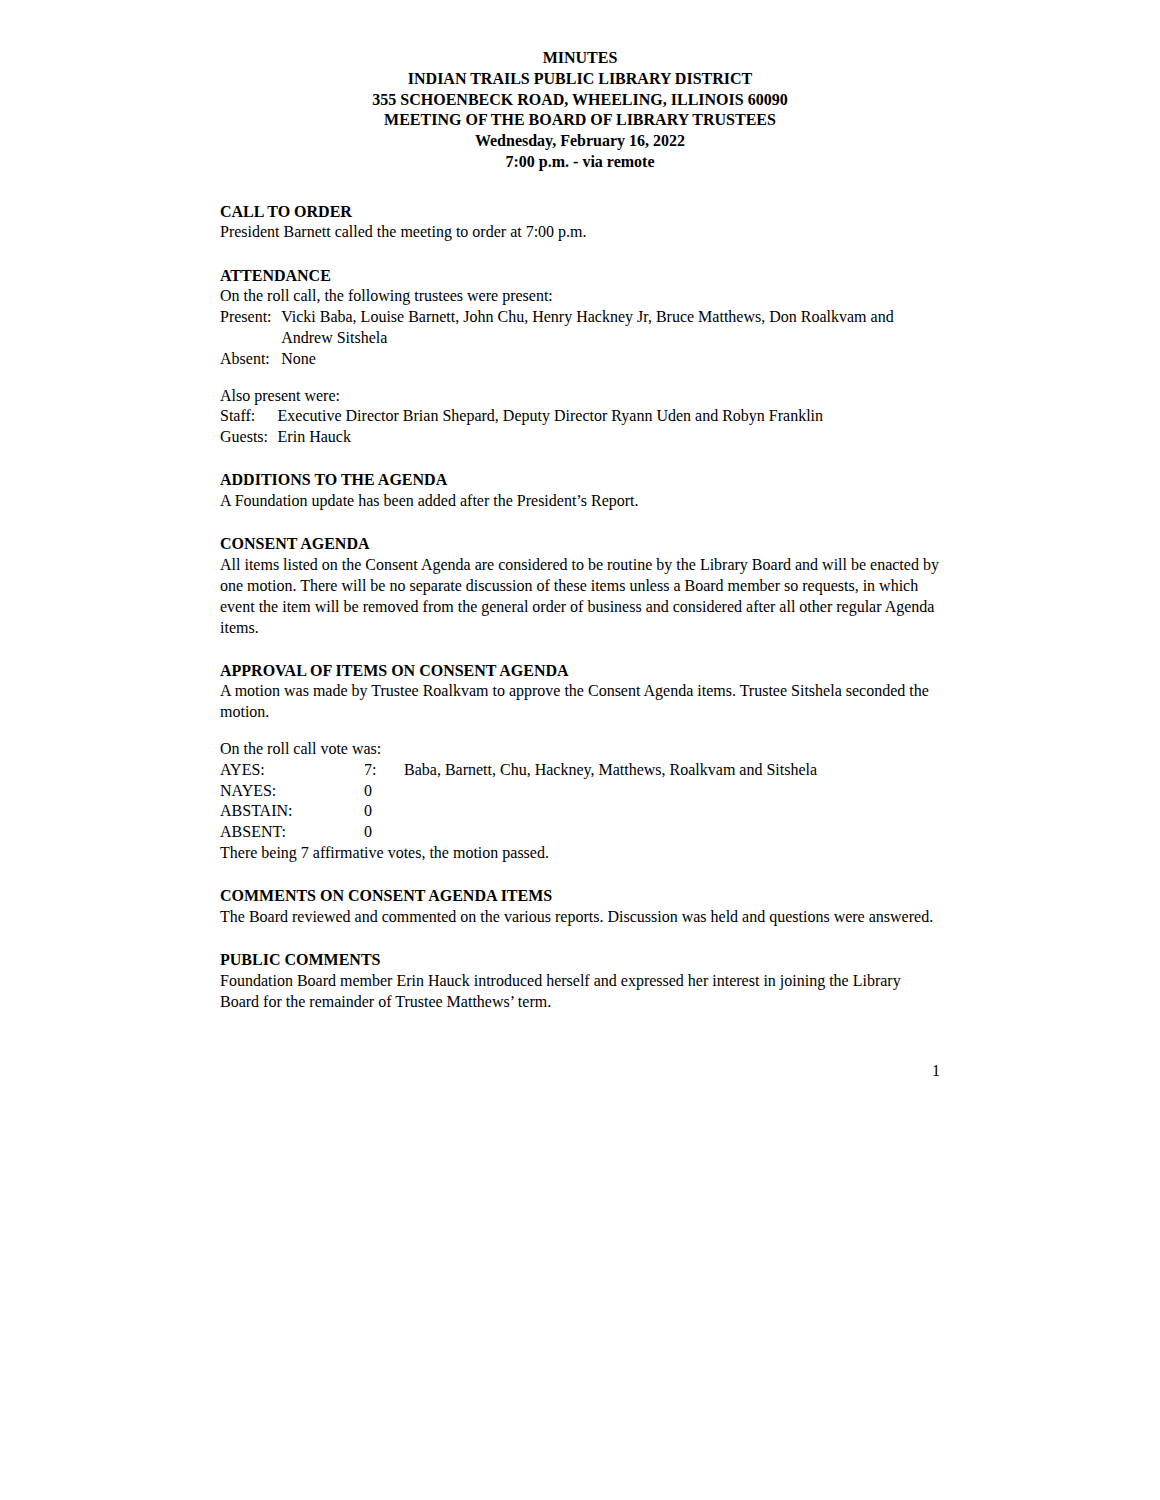MINUTES
INDIAN TRAILS PUBLIC LIBRARY DISTRICT
355 SCHOENBECK ROAD, WHEELING, ILLINOIS 60090
MEETING OF THE BOARD OF LIBRARY TRUSTEES
Wednesday, February 16, 2022
7:00 p.m. - via remote
Call to Order
President Barnett called the meeting to order at 7:00 p.m.
Attendance
On the roll call, the following trustees were present:
| Present: | Vicki Baba, Louise Barnett, John Chu, Henry Hackney Jr, Bruce Matthews, Don Roalkvam and Andrew Sitshela |
| Absent: | None |
Also present were:
| Staff: | Executive Director Brian Shepard, Deputy Director Ryann Uden and Robyn Franklin |
| Guests: | Erin Hauck |
Additions to the Agenda
A Foundation update has been added after the President’s Report.
Consent Agenda
All items listed on the Consent Agenda are considered to be routine by the Library Board and will be enacted by one motion. There will be no separate discussion of these items unless a Board member so requests, in which event the item will be removed from the general order of business and considered after all other regular Agenda items.
Approval of Items on Consent Agenda
A motion was made by Trustee Roalkvam to approve the Consent Agenda items. Trustee Sitshela seconded the motion.
On the roll call vote was:
| AYES: | 7: | Baba, Barnett, Chu, Hackney, Matthews, Roalkvam and Sitshela |
| NAYES: | 0 | |
| ABSTAIN: | 0 | |
| ABSENT: | 0 | |
There being 7 affirmative votes, the motion passed.
Comments on Consent Agenda Items
The Board reviewed and commented on the various reports. Discussion was held and questions were answered.
Public Comments
Foundation Board member Erin Hauck introduced herself and expressed her interest in joining the Library Board for the remainder of Trustee Matthews’ term.
1